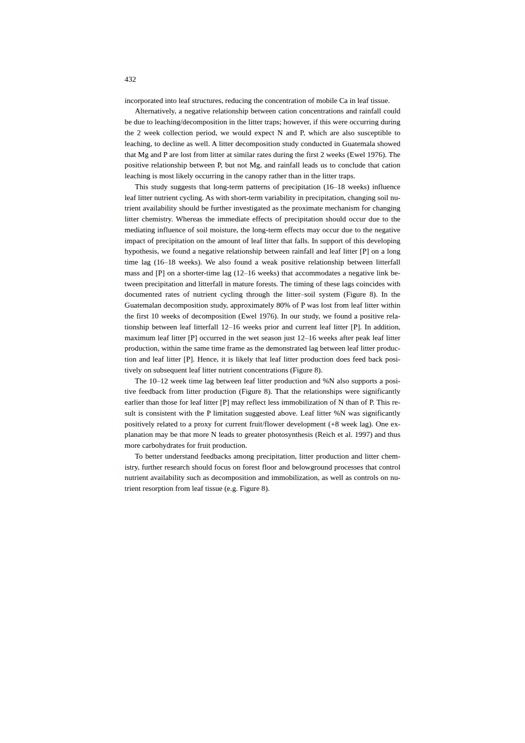432
incorporated into leaf structures, reducing the concentration of mobile Ca in leaf tissue.
Alternatively, a negative relationship between cation concentrations and rainfall could be due to leaching/decomposition in the litter traps; however, if this were occurring during the 2 week collection period, we would expect N and P, which are also susceptible to leaching, to decline as well. A litter decomposition study conducted in Guatemala showed that Mg and P are lost from litter at similar rates during the first 2 weeks (Ewel 1976). The positive relationship between P, but not Mg, and rainfall leads us to conclude that cation leaching is most likely occurring in the canopy rather than in the litter traps.
This study suggests that long-term patterns of precipitation (16–18 weeks) influence leaf litter nutrient cycling. As with short-term variability in precipitation, changing soil nutrient availability should be further investigated as the proximate mechanism for changing litter chemistry. Whereas the immediate effects of precipitation should occur due to the mediating influence of soil moisture, the long-term effects may occur due to the negative impact of precipitation on the amount of leaf litter that falls. In support of this developing hypothesis, we found a negative relationship between rainfall and leaf litter [P] on a long time lag (16–18 weeks). We also found a weak positive relationship between litterfall mass and [P] on a shorter-time lag (12–16 weeks) that accommodates a negative link between precipitation and litterfall in mature forests. The timing of these lags coincides with documented rates of nutrient cycling through the litter–soil system (Figure 8). In the Guatemalan decomposition study, approximately 80% of P was lost from leaf litter within the first 10 weeks of decomposition (Ewel 1976). In our study, we found a positive relationship between leaf litterfall 12–16 weeks prior and current leaf litter [P]. In addition, maximum leaf litter [P] occurred in the wet season just 12–16 weeks after peak leaf litter production, within the same time frame as the demonstrated lag between leaf litter production and leaf litter [P]. Hence, it is likely that leaf litter production does feed back positively on subsequent leaf litter nutrient concentrations (Figure 8).
The 10–12 week time lag between leaf litter production and %N also supports a positive feedback from litter production (Figure 8). That the relationships were significantly earlier than those for leaf litter [P] may reflect less immobilization of N than of P. This result is consistent with the P limitation suggested above. Leaf litter %N was significantly positively related to a proxy for current fruit/flower development (+8 week lag). One explanation may be that more N leads to greater photosynthesis (Reich et al. 1997) and thus more carbohydrates for fruit production.
To better understand feedbacks among precipitation, litter production and litter chemistry, further research should focus on forest floor and belowground processes that control nutrient availability such as decomposition and immobilization, as well as controls on nutrient resorption from leaf tissue (e.g. Figure 8).